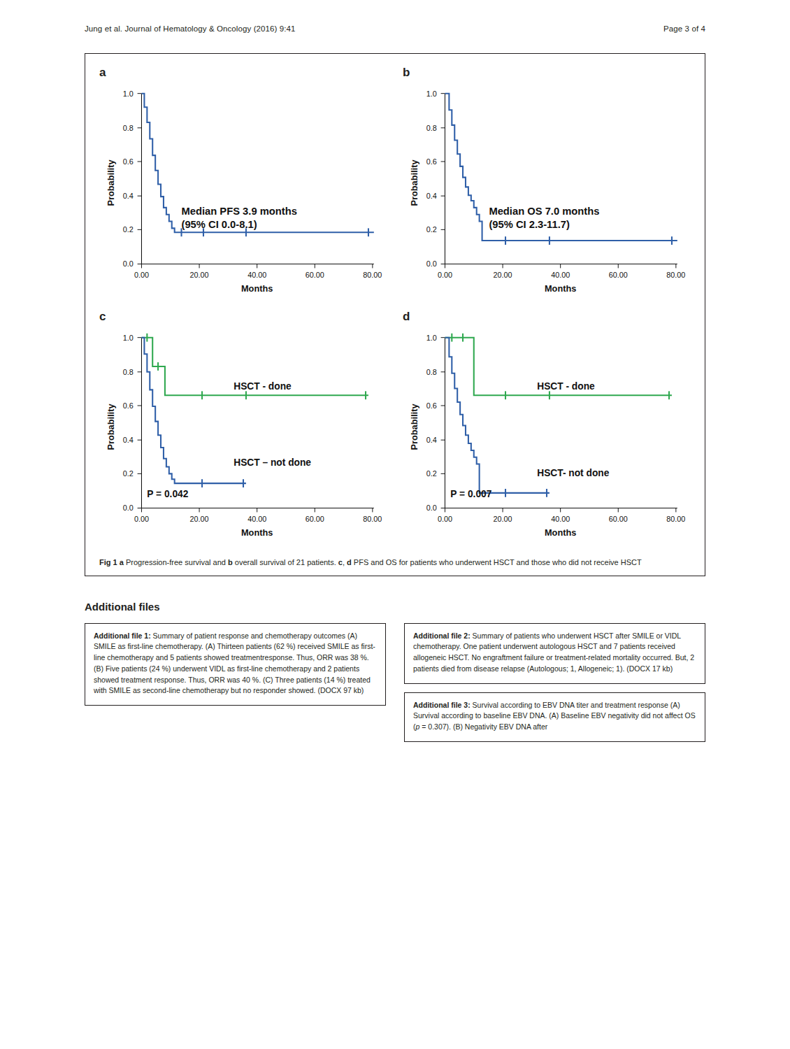Jung et al. Journal of Hematology & Oncology (2016) 9:41
Page 3 of 4
a
0.0 0.2 0.4 0.6 0.8 1.0 0.00 20.00 40.00 60.00 80.00 Months Probability Median PFS 3.9 months (95% CI 0.0-8.1)
b
0.0 0.2 0.4 0.6 0.8 1.0 0.00 20.00 40.00 60.00 80.00 Months Probability Median OS 7.0 months (95% CI 2.3-11.7)
c
0.0 0.2 0.4 0.6 0.8 1.0 0.00 20.00 40.00 60.00 80.00 Months Probability HSCT - done HSCT – not done P = 0.042
d
0.0 0.2 0.4 0.6 0.8 1.0 0.00 20.00 40.00 60.00 80.00 Months Probability HSCT - done HSCT- not done P = 0.007
Fig 1 a Progression-free survival and b overall survival of 21 patients. c, d PFS and OS for patients who underwent HSCT and those who did not receive HSCT
Additional files
Additional file 1: Summary of patient response and chemotherapy outcomes (A) SMILE as first-line chemotherapy. (A) Thirteen patients (62 %) received SMILE as first-line chemotherapy and 5 patients showed treatmentresponse. Thus, ORR was 38 %. (B) Five patients (24 %) underwent VIDL as first-line chemotherapy and 2 patients showed treatment response. Thus, ORR was 40 %. (C) Three patients (14 %) treated with SMILE as second-line chemotherapy but no responder showed. (DOCX 97 kb)
Additional file 2: Summary of patients who underwent HSCT after SMILE or VIDL chemotherapy. One patient underwent autologous HSCT and 7 patients received allogeneic HSCT. No engraftment failure or treatment-related mortality occurred. But, 2 patients died from disease relapse (Autologous; 1, Allogeneic; 1). (DOCX 17 kb)
Additional file 3: Survival according to EBV DNA titer and treatment response (A) Survival according to baseline EBV DNA. (A) Baseline EBV negativity did not affect OS (p = 0.307). (B) Negativity EBV DNA after